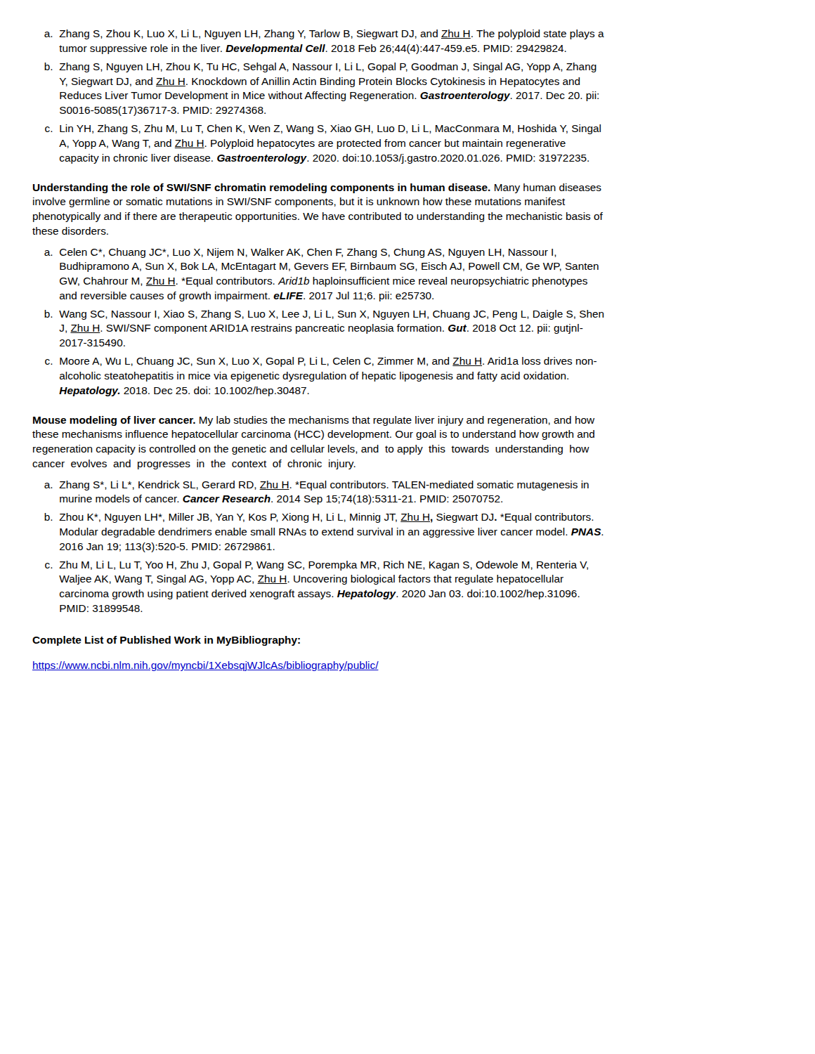Zhang S, Zhou K, Luo X, Li L, Nguyen LH, Zhang Y, Tarlow B, Siegwart DJ, and Zhu H. The polyploid state plays a tumor suppressive role in the liver. Developmental Cell. 2018 Feb 26;44(4):447-459.e5. PMID: 29429824.
Zhang S, Nguyen LH, Zhou K, Tu HC, Sehgal A, Nassour I, Li L, Gopal P, Goodman J, Singal AG, Yopp A, Zhang Y, Siegwart DJ, and Zhu H. Knockdown of Anillin Actin Binding Protein Blocks Cytokinesis in Hepatocytes and Reduces Liver Tumor Development in Mice without Affecting Regeneration. Gastroenterology. 2017. Dec 20. pii: S0016-5085(17)36717-3. PMID: 29274368.
Lin YH, Zhang S, Zhu M, Lu T, Chen K, Wen Z, Wang S, Xiao GH, Luo D, Li L, MacConmara M, Hoshida Y, Singal A, Yopp A, Wang T, and Zhu H. Polyploid hepatocytes are protected from cancer but maintain regenerative capacity in chronic liver disease. Gastroenterology. 2020. doi:10.1053/j.gastro.2020.01.026. PMID: 31972235.
Understanding the role of SWI/SNF chromatin remodeling components in human disease. Many human diseases involve germline or somatic mutations in SWI/SNF components, but it is unknown how these mutations manifest phenotypically and if there are therapeutic opportunities. We have contributed to understanding the mechanistic basis of these disorders.
Celen C*, Chuang JC*, Luo X, Nijem N, Walker AK, Chen F, Zhang S, Chung AS, Nguyen LH, Nassour I, Budhipramono A, Sun X, Bok LA, McEntagart M, Gevers EF, Birnbaum SG, Eisch AJ, Powell CM, Ge WP, Santen GW, Chahrour M, Zhu H. *Equal contributors. Arid1b haploinsufficient mice reveal neuropsychiatric phenotypes and reversible causes of growth impairment. eLIFE. 2017 Jul 11;6. pii: e25730.
Wang SC, Nassour I, Xiao S, Zhang S, Luo X, Lee J, Li L, Sun X, Nguyen LH, Chuang JC, Peng L, Daigle S, Shen J, Zhu H. SWI/SNF component ARID1A restrains pancreatic neoplasia formation. Gut. 2018 Oct 12. pii: gutjnl-2017-315490.
Moore A, Wu L, Chuang JC, Sun X, Luo X, Gopal P, Li L, Celen C, Zimmer M, and Zhu H. Arid1a loss drives non-alcoholic steatohepatitis in mice via epigenetic dysregulation of hepatic lipogenesis and fatty acid oxidation. Hepatology. 2018. Dec 25. doi: 10.1002/hep.30487.
Mouse modeling of liver cancer. My lab studies the mechanisms that regulate liver injury and regeneration, and how these mechanisms influence hepatocellular carcinoma (HCC) development. Our goal is to understand how growth and regeneration capacity is controlled on the genetic and cellular levels, and to apply this towards understanding how cancer evolves and progresses in the context of chronic injury.
Zhang S*, Li L*, Kendrick SL, Gerard RD, Zhu H. *Equal contributors. TALEN-mediated somatic mutagenesis in murine models of cancer. Cancer Research. 2014 Sep 15;74(18):5311-21. PMID: 25070752.
Zhou K*, Nguyen LH*, Miller JB, Yan Y, Kos P, Xiong H, Li L, Minnig JT, Zhu H, Siegwart DJ. *Equal contributors. Modular degradable dendrimers enable small RNAs to extend survival in an aggressive liver cancer model. PNAS. 2016 Jan 19; 113(3):520-5. PMID: 26729861.
Zhu M, Li L, Lu T, Yoo H, Zhu J, Gopal P, Wang SC, Porempka MR, Rich NE, Kagan S, Odewole M, Renteria V, Waljee AK, Wang T, Singal AG, Yopp AC, Zhu H. Uncovering biological factors that regulate hepatocellular carcinoma growth using patient derived xenograft assays. Hepatology. 2020 Jan 03. doi:10.1002/hep.31096. PMID: 31899548.
Complete List of Published Work in MyBibliography:
https://www.ncbi.nlm.nih.gov/myncbi/1XebsqjWJlcAs/bibliography/public/